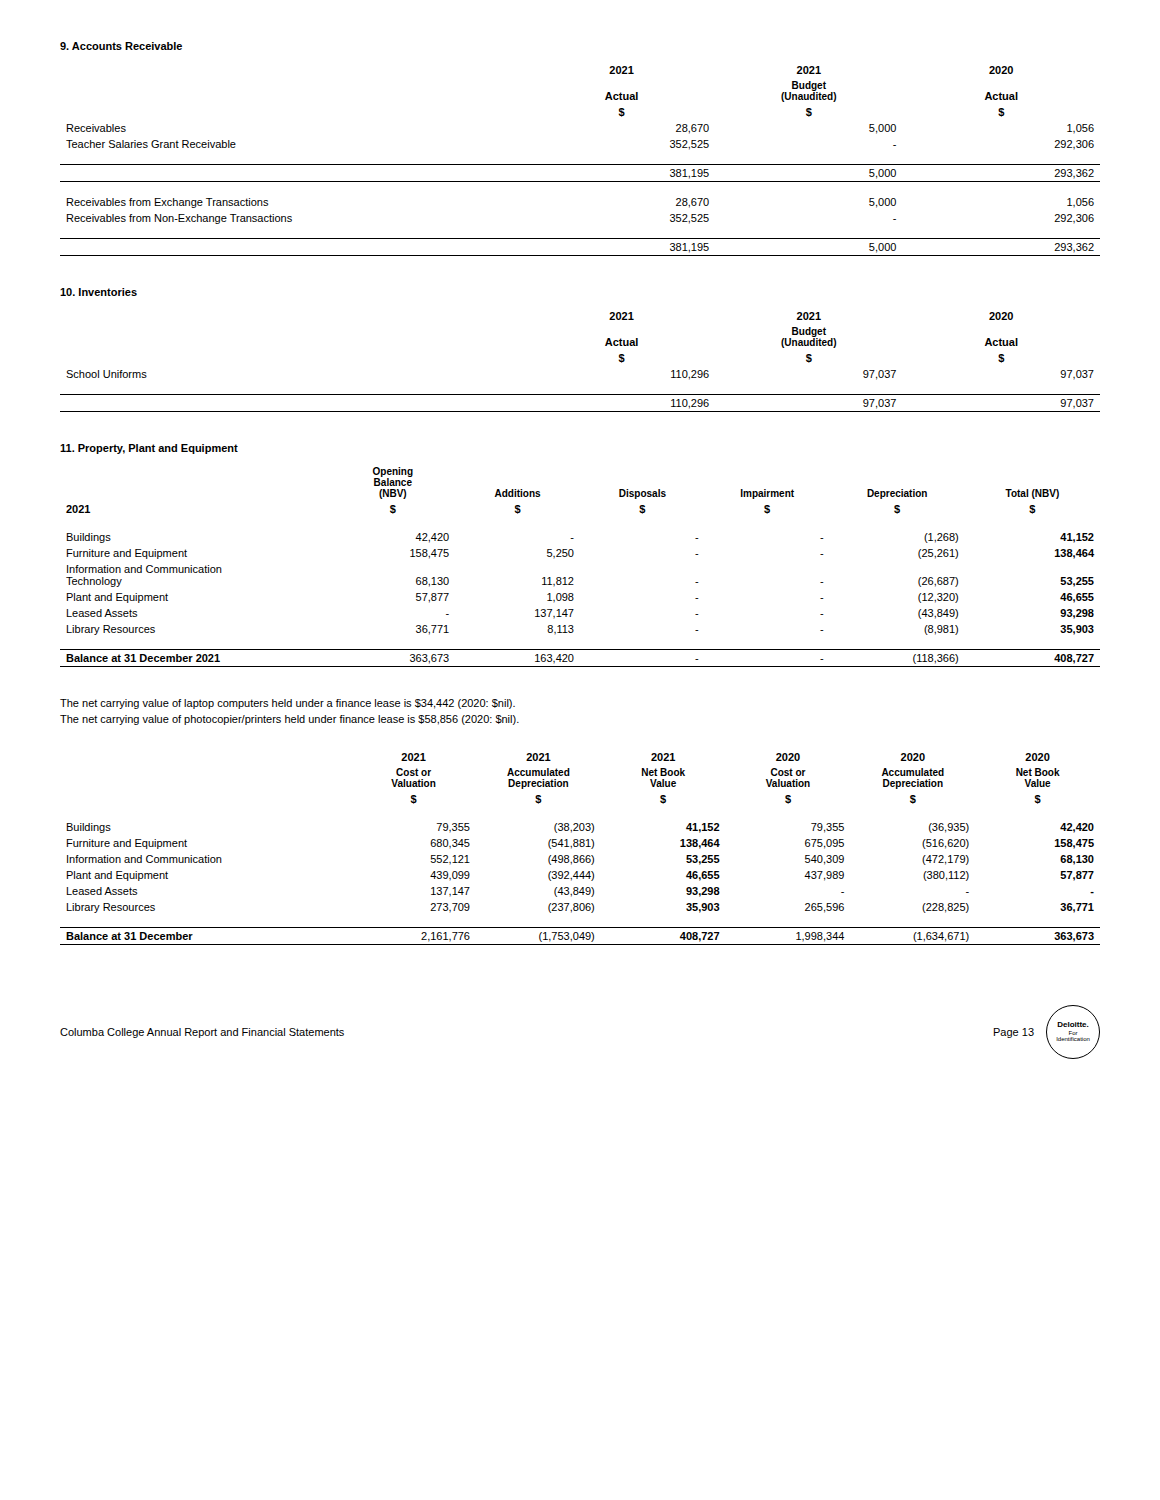9. Accounts Receivable
| | 2021 | 2021 | 2020 |
| | Actual | Budget (Unaudited) | Actual |
| | $ | $ | $ |
| Receivables | 28,670 | 5,000 | 1,056 |
| Teacher Salaries Grant Receivable | 352,525 | - | 292,306 |
| | 381,195 | 5,000 | 293,362 |
| Receivables from Exchange Transactions | 28,670 | 5,000 | 1,056 |
| Receivables from Non-Exchange Transactions | 352,525 | - | 292,306 |
| | 381,195 | 5,000 | 293,362 |
10. Inventories
| | 2021 | 2021 | 2020 |
| | Actual | Budget (Unaudited) | Actual |
| | $ | $ | $ |
| School Uniforms | 110,296 | 97,037 | 97,037 |
| | 110,296 | 97,037 | 97,037 |
11. Property, Plant and Equipment
| | Opening Balance (NBV) | Additions | Disposals | Impairment | Depreciation | Total (NBV) |
| 2021 | $ | $ | $ | $ | $ | $ |
| Buildings | 42,420 | - | - | - | (1,268) | 41,152 |
| Furniture and Equipment | 158,475 | 5,250 | - | - | (25,261) | 138,464 |
| Information and Communication Technology | 68,130 | 11,812 | - | - | (26,687) | 53,255 |
| Plant and Equipment | 57,877 | 1,098 | - | - | (12,320) | 46,655 |
| Leased Assets | - | 137,147 | - | - | (43,849) | 93,298 |
| Library Resources | 36,771 | 8,113 | - | - | (8,981) | 35,903 |
| Balance at 31 December 2021 | 363,673 | 163,420 | - | - | (118,366) | 408,727 |
The net carrying value of laptop computers held under a finance lease is $34,442 (2020: $nil).
The net carrying value of photocopier/printers held under finance lease is $58,856 (2020: $nil).
| | 2021 | 2021 | 2021 | 2020 | 2020 | 2020 |
| | Cost or Valuation | Accumulated Depreciation | Net Book Value | Cost or Valuation | Accumulated Depreciation | Net Book Value |
| | $ | $ | $ | $ | $ | $ |
| Buildings | 79,355 | (38,203) | 41,152 | 79,355 | (36,935) | 42,420 |
| Furniture and Equipment | 680,345 | (541,881) | 138,464 | 675,095 | (516,620) | 158,475 |
| Information and Communication | 552,121 | (498,866) | 53,255 | 540,309 | (472,179) | 68,130 |
| Plant and Equipment | 439,099 | (392,444) | 46,655 | 437,989 | (380,112) | 57,877 |
| Leased Assets | 137,147 | (43,849) | 93,298 | - | - | - |
| Library Resources | 273,709 | (237,806) | 35,903 | 265,596 | (228,825) | 36,771 |
| Balance at 31 December | 2,161,776 | (1,753,049) | 408,727 | 1,998,344 | (1,634,671) | 363,673 |
Columba College Annual Report and Financial Statements Page 13 Deloitte. For
Identification